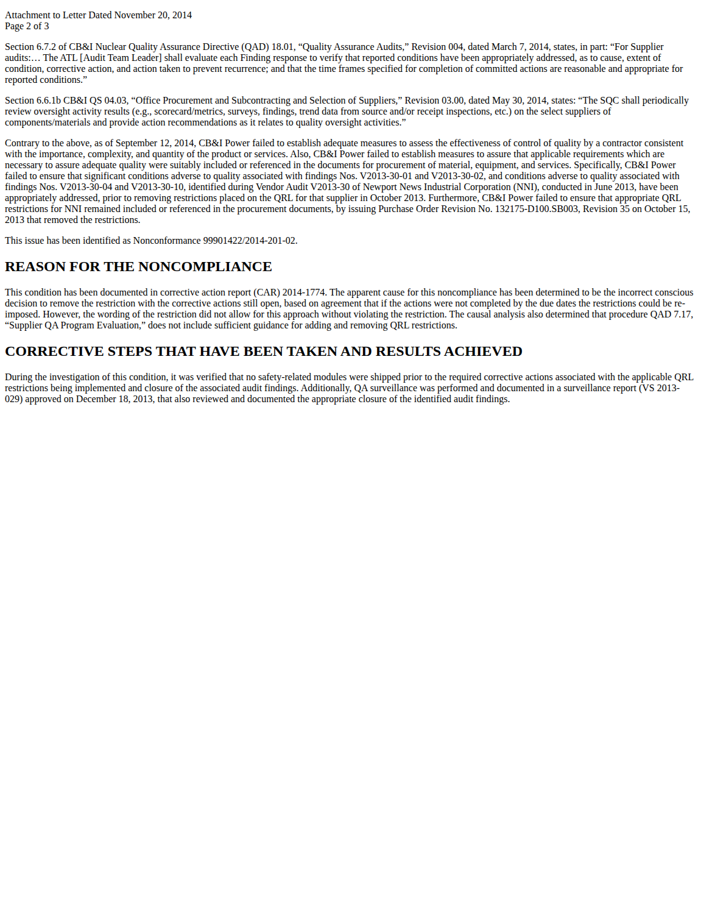Attachment to Letter Dated November 20, 2014
Page 2 of 3
Section 6.7.2 of CB&I Nuclear Quality Assurance Directive (QAD) 18.01, “Quality Assurance Audits,” Revision 004, dated March 7, 2014, states, in part: “For Supplier audits:… The ATL [Audit Team Leader] shall evaluate each Finding response to verify that reported conditions have been appropriately addressed, as to cause, extent of condition, corrective action, and action taken to prevent recurrence; and that the time frames specified for completion of committed actions are reasonable and appropriate for reported conditions.”
Section 6.6.1b CB&I QS 04.03, “Office Procurement and Subcontracting and Selection of Suppliers,” Revision 03.00, dated May 30, 2014, states: “The SQC shall periodically review oversight activity results (e.g., scorecard/metrics, surveys, findings, trend data from source and/or receipt inspections, etc.) on the select suppliers of components/materials and provide action recommendations as it relates to quality oversight activities.”
Contrary to the above, as of September 12, 2014, CB&I Power failed to establish adequate measures to assess the effectiveness of control of quality by a contractor consistent with the importance, complexity, and quantity of the product or services. Also, CB&I Power failed to establish measures to assure that applicable requirements which are necessary to assure adequate quality were suitably included or referenced in the documents for procurement of material, equipment, and services. Specifically, CB&I Power failed to ensure that significant conditions adverse to quality associated with findings Nos. V2013-30-01 and V2013-30-02, and conditions adverse to quality associated with findings Nos. V2013-30-04 and V2013-30-10, identified during Vendor Audit V2013-30 of Newport News Industrial Corporation (NNI), conducted in June 2013, have been appropriately addressed, prior to removing restrictions placed on the QRL for that supplier in October 2013. Furthermore, CB&I Power failed to ensure that appropriate QRL restrictions for NNI remained included or referenced in the procurement documents, by issuing Purchase Order Revision No. 132175-D100.SB003, Revision 35 on October 15, 2013 that removed the restrictions.
This issue has been identified as Nonconformance 99901422/2014-201-02.
REASON FOR THE NONCOMPLIANCE
This condition has been documented in corrective action report (CAR) 2014-1774. The apparent cause for this noncompliance has been determined to be the incorrect conscious decision to remove the restriction with the corrective actions still open, based on agreement that if the actions were not completed by the due dates the restrictions could be re-imposed. However, the wording of the restriction did not allow for this approach without violating the restriction. The causal analysis also determined that procedure QAD 7.17, “Supplier QA Program Evaluation,” does not include sufficient guidance for adding and removing QRL restrictions.
CORRECTIVE STEPS THAT HAVE BEEN TAKEN AND RESULTS ACHIEVED
During the investigation of this condition, it was verified that no safety-related modules were shipped prior to the required corrective actions associated with the applicable QRL restrictions being implemented and closure of the associated audit findings. Additionally, QA surveillance was performed and documented in a surveillance report (VS 2013-029) approved on December 18, 2013, that also reviewed and documented the appropriate closure of the identified audit findings.